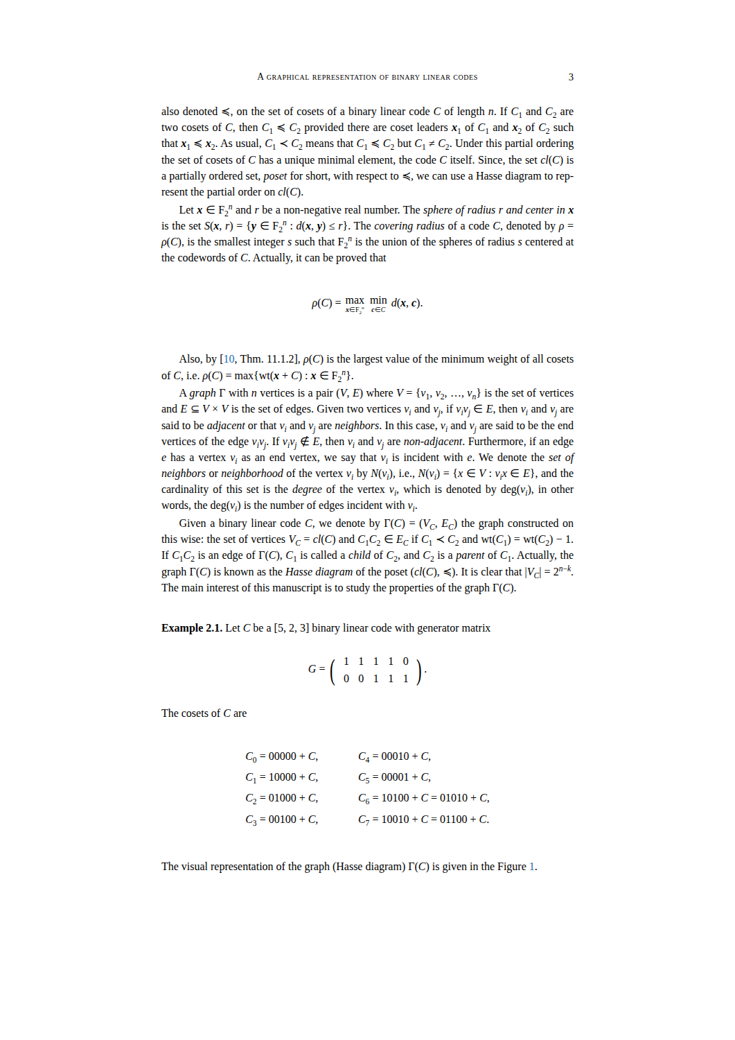A graphical representation of binary linear codes 3
also denoted ≼, on the set of cosets of a binary linear code C of length n. If C1 and C2 are two cosets of C, then C1 ≼ C2 provided there are coset leaders x1 of C1 and x2 of C2 such that x1 ≼ x2. As usual, C1 ≺ C2 means that C1 ≼ C2 but C1 ≠ C2. Under this partial ordering the set of cosets of C has a unique minimal element, the code C itself. Since, the set cl(C) is a partially ordered set, poset for short, with respect to ≼, we can use a Hasse diagram to represent the partial order on cl(C).
Let x ∈ F2n and r be a non-negative real number. The sphere of radius r and center in x is the set S(x, r) = {y ∈ F2n : d(x, y) ≤ r}. The covering radius of a code C, denoted by ρ = ρ(C), is the smallest integer s such that F2n is the union of the spheres of radius s centered at the codewords of C. Actually, it can be proved that
ρ(C) = max x∈F2n min c∈C d(x, c).
Also, by [10, Thm. 11.1.2], ρ(C) is the largest value of the minimum weight of all cosets of C, i.e. ρ(C) = max{wt(x + C) : x ∈ F2n}.
A graph Γ with n vertices is a pair (V, E) where V = {v1, v2, …, vn} is the set of vertices and E ⊆ V × V is the set of edges. Given two vertices vi and vj, if vivj ∈ E, then vi and vj are said to be adjacent or that vi and vj are neighbors. In this case, vi and vj are said to be the end vertices of the edge vivj. If vivj ∉ E, then vi and vj are non-adjacent. Furthermore, if an edge e has a vertex vi as an end vertex, we say that vi is incident with e. We denote the set of neighbors or neighborhood of the vertex vi by N(vi), i.e., N(vi) = {x ∈ V : vix ∈ E}, and the cardinality of this set is the degree of the vertex vi, which is denoted by deg(vi), in other words, the deg(vi) is the number of edges incident with vi.
Given a binary linear code C, we denote by Γ(C) = (VC, EC) the graph constructed on this wise: the set of vertices VC = cl(C) and C1C2 ∈ EC if C1 ≺ C2 and wt(C1) = wt(C2) − 1. If C1C2 is an edge of Γ(C), C1 is called a child of C2, and C2 is a parent of C1. Actually, the graph Γ(C) is known as the Hasse diagram of the poset (cl(C), ≼). It is clear that |VC| = 2n−k. The main interest of this manuscript is to study the properties of the graph Γ(C).
Example 2.1. Let C be a [5, 2, 3] binary linear code with generator matrix
G = (
| 1 | 1 | 1 | 1 | 0 |
| 0 | 0 | 1 | 1 | 1 |
) .
The cosets of C are
| C 0 = 00000 + C , | C 4 = 00010 + C , |
| C 1 = 10000 + C , | C 5 = 00001 + C , |
| C 2 = 01000 + C , | C 6 = 10100 + C = 01010 + C , |
| C 3 = 00100 + C , | C 7 = 10010 + C = 01100 + C . |
The visual representation of the graph (Hasse diagram) Γ(C) is given in the Figure 1.